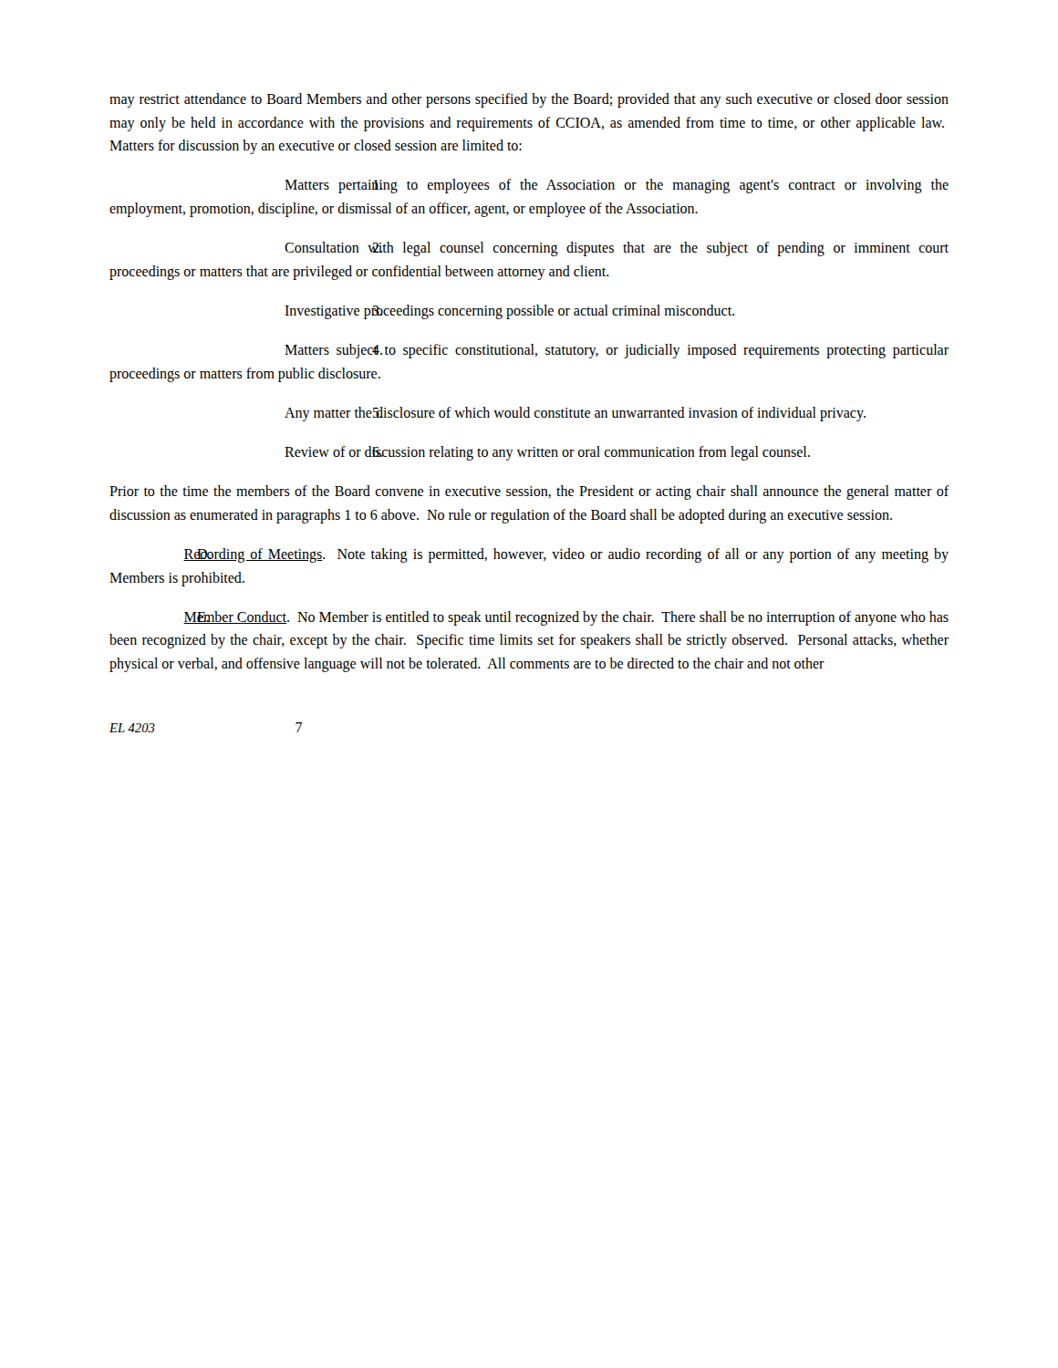may restrict attendance to Board Members and other persons specified by the Board; provided that any such executive or closed door session may only be held in accordance with the provisions and requirements of CCIOA, as amended from time to time, or other applicable law. Matters for discussion by an executive or closed session are limited to:
1. Matters pertaining to employees of the Association or the managing agent's contract or involving the employment, promotion, discipline, or dismissal of an officer, agent, or employee of the Association.
2. Consultation with legal counsel concerning disputes that are the subject of pending or imminent court proceedings or matters that are privileged or confidential between attorney and client.
3. Investigative proceedings concerning possible or actual criminal misconduct.
4. Matters subject to specific constitutional, statutory, or judicially imposed requirements protecting particular proceedings or matters from public disclosure.
5. Any matter the disclosure of which would constitute an unwarranted invasion of individual privacy.
6. Review of or discussion relating to any written or oral communication from legal counsel.
Prior to the time the members of the Board convene in executive session, the President or acting chair shall announce the general matter of discussion as enumerated in paragraphs 1 to 6 above. No rule or regulation of the Board shall be adopted during an executive session.
D. Recording of Meetings. Note taking is permitted, however, video or audio recording of all or any portion of any meeting by Members is prohibited.
E. Member Conduct. No Member is entitled to speak until recognized by the chair. There shall be no interruption of anyone who has been recognized by the chair, except by the chair. Specific time limits set for speakers shall be strictly observed. Personal attacks, whether physical or verbal, and offensive language will not be tolerated. All comments are to be directed to the chair and not other
EL 4203 7